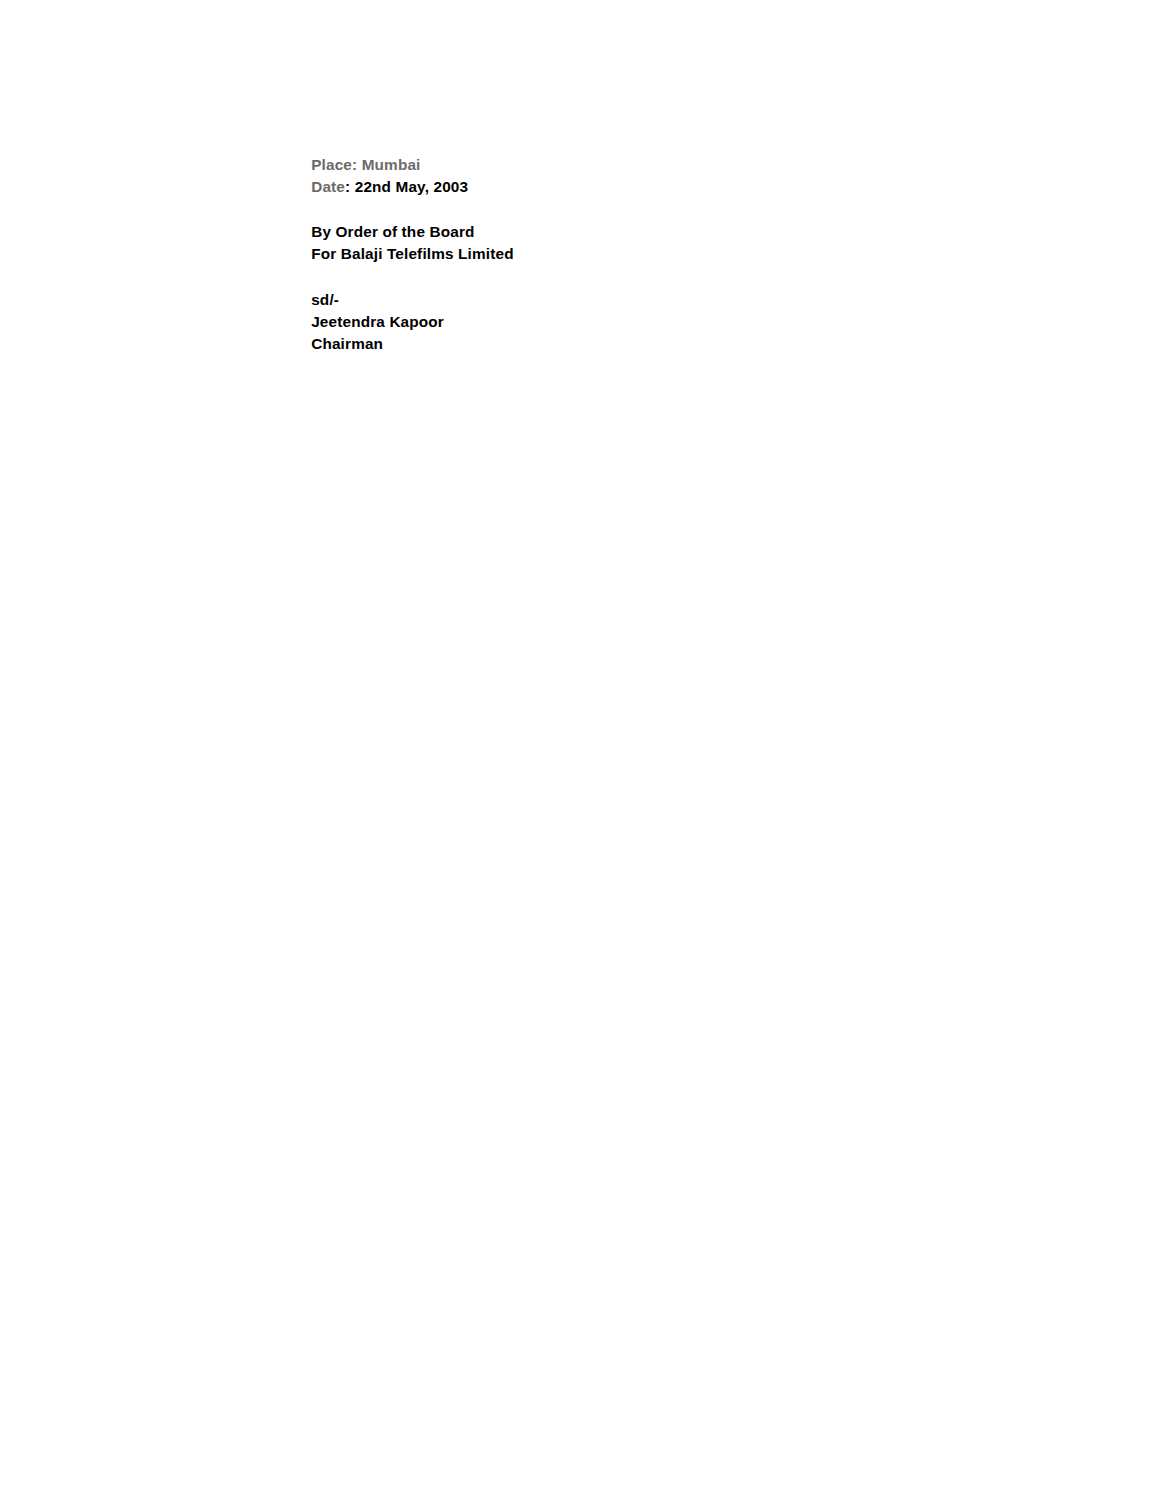Place: Mumbai
Date: 22nd May, 2003
By Order of the Board
For Balaji Telefilms Limited
sd/-
Jeetendra Kapoor
Chairman